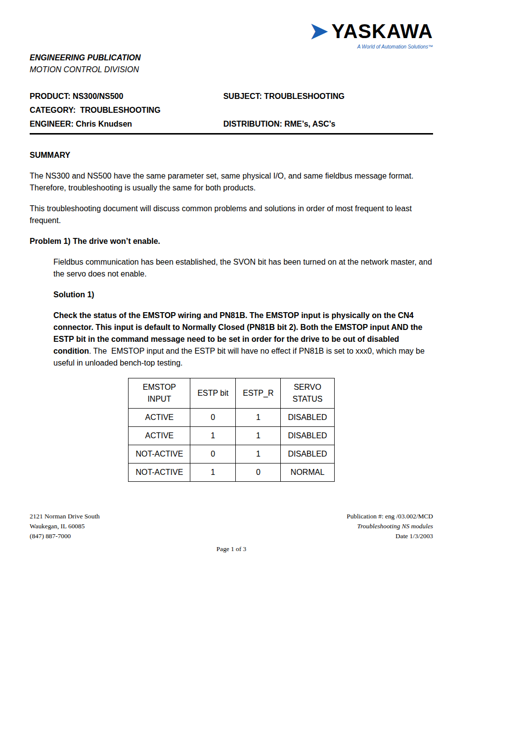➤ YASKAWA
A World of Automation Solutions™
ENGINEERING PUBLICATION
MOTION CONTROL DIVISION
| PRODUCT: NS300/NS500 | SUBJECT: TROUBLESHOOTING |
| CATEGORY: TROUBLESHOOTING | |
| ENGINEER: Chris Knudsen | DISTRIBUTION: RME’s, ASC’s |
SUMMARY
The NS300 and NS500 have the same parameter set, same physical I/O, and same fieldbus message format. Therefore, troubleshooting is usually the same for both products.
This troubleshooting document will discuss common problems and solutions in order of most frequent to least frequent.
Problem 1) The drive won’t enable.
Fieldbus communication has been established, the SVON bit has been turned on at the network master, and the servo does not enable.
Solution 1)
Check the status of the EMSTOP wiring and PN81B. The EMSTOP input is physically on the CN4 connector. This input is default to Normally Closed (PN81B bit 2). Both the EMSTOP input AND the ESTP bit in the command message need to be set in order for the drive to be out of disabled condition. The EMSTOP input and the ESTP bit will have no effect if PN81B is set to xxx0, which may be useful in unloaded bench-top testing.
| EMSTOP INPUT | ESTP bit | ESTP_R | SERVO STATUS |
| --- | --- | --- | --- |
| ACTIVE | 0 | 1 | DISABLED |
| ACTIVE | 1 | 1 | DISABLED |
| NOT-ACTIVE | 0 | 1 | DISABLED |
| NOT-ACTIVE | 1 | 0 | NORMAL |
2121 Norman Drive South
Waukegan, IL 60085
(847) 887-7000
Publication #: eng /03.002/MCD
Troubleshooting NS modules
Date 1/3/2003
Page 1 of 3